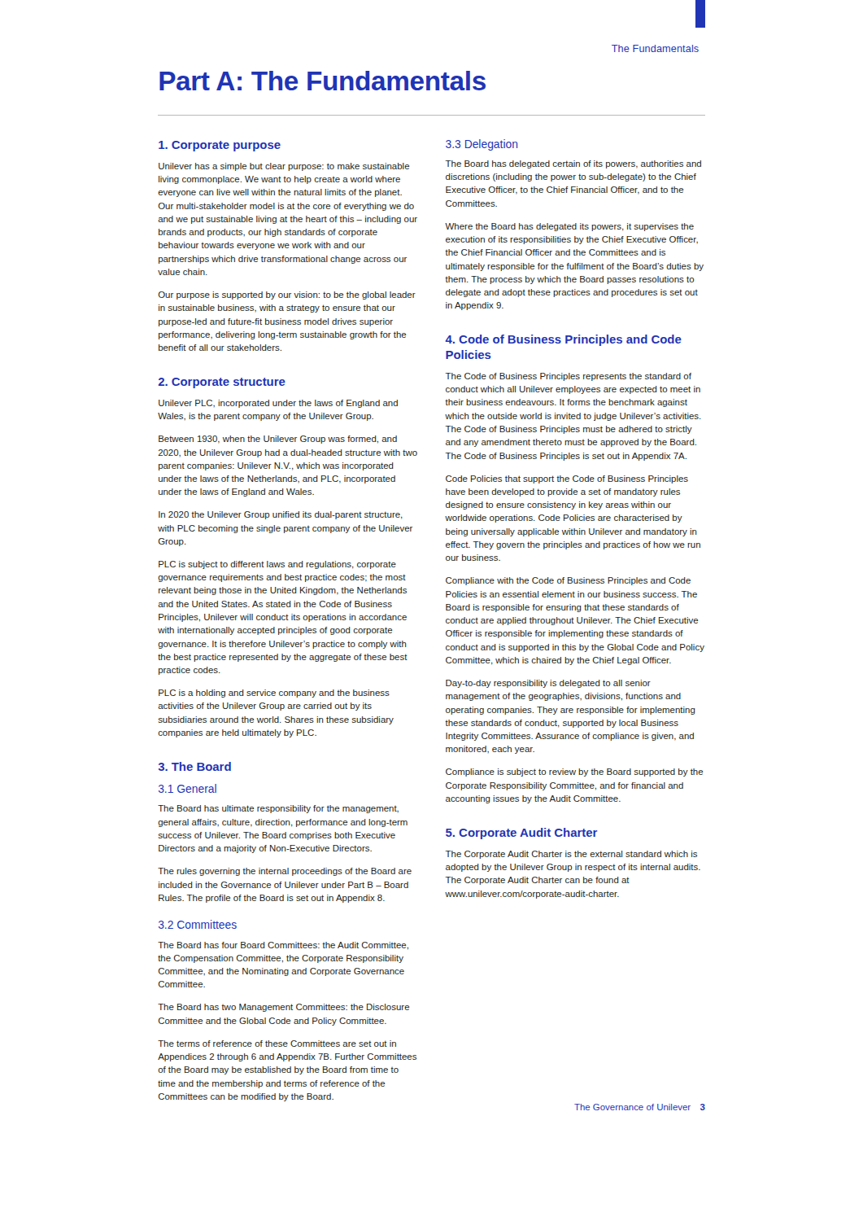The Fundamentals
Part A: The Fundamentals
1. Corporate purpose
Unilever has a simple but clear purpose: to make sustainable living commonplace. We want to help create a world where everyone can live well within the natural limits of the planet. Our multi-stakeholder model is at the core of everything we do and we put sustainable living at the heart of this – including our brands and products, our high standards of corporate behaviour towards everyone we work with and our partnerships which drive transformational change across our value chain.
Our purpose is supported by our vision: to be the global leader in sustainable business, with a strategy to ensure that our purpose-led and future-fit business model drives superior performance, delivering long-term sustainable growth for the benefit of all our stakeholders.
2. Corporate structure
Unilever PLC, incorporated under the laws of England and Wales, is the parent company of the Unilever Group.
Between 1930, when the Unilever Group was formed, and 2020, the Unilever Group had a dual-headed structure with two parent companies: Unilever N.V., which was incorporated under the laws of the Netherlands, and PLC, incorporated under the laws of England and Wales.
In 2020 the Unilever Group unified its dual-parent structure, with PLC becoming the single parent company of the Unilever Group.
PLC is subject to different laws and regulations, corporate governance requirements and best practice codes; the most relevant being those in the United Kingdom, the Netherlands and the United States. As stated in the Code of Business Principles, Unilever will conduct its operations in accordance with internationally accepted principles of good corporate governance. It is therefore Unilever’s practice to comply with the best practice represented by the aggregate of these best practice codes.
PLC is a holding and service company and the business activities of the Unilever Group are carried out by its subsidiaries around the world. Shares in these subsidiary companies are held ultimately by PLC.
3. The Board
3.1 General
The Board has ultimate responsibility for the management, general affairs, culture, direction, performance and long-term success of Unilever. The Board comprises both Executive Directors and a majority of Non-Executive Directors.
The rules governing the internal proceedings of the Board are included in the Governance of Unilever under Part B – Board Rules. The profile of the Board is set out in Appendix 8.
3.2 Committees
The Board has four Board Committees: the Audit Committee, the Compensation Committee, the Corporate Responsibility Committee, and the Nominating and Corporate Governance Committee.
The Board has two Management Committees: the Disclosure Committee and the Global Code and Policy Committee.
The terms of reference of these Committees are set out in Appendices 2 through 6 and Appendix 7B. Further Committees of the Board may be established by the Board from time to time and the membership and terms of reference of the Committees can be modified by the Board.
3.3 Delegation
The Board has delegated certain of its powers, authorities and discretions (including the power to sub-delegate) to the Chief Executive Officer, to the Chief Financial Officer, and to the Committees.
Where the Board has delegated its powers, it supervises the execution of its responsibilities by the Chief Executive Officer, the Chief Financial Officer and the Committees and is ultimately responsible for the fulfilment of the Board’s duties by them. The process by which the Board passes resolutions to delegate and adopt these practices and procedures is set out in Appendix 9.
4. Code of Business Principles and Code Policies
The Code of Business Principles represents the standard of conduct which all Unilever employees are expected to meet in their business endeavours. It forms the benchmark against which the outside world is invited to judge Unilever’s activities. The Code of Business Principles must be adhered to strictly and any amendment thereto must be approved by the Board. The Code of Business Principles is set out in Appendix 7A.
Code Policies that support the Code of Business Principles have been developed to provide a set of mandatory rules designed to ensure consistency in key areas within our worldwide operations. Code Policies are characterised by being universally applicable within Unilever and mandatory in effect. They govern the principles and practices of how we run our business.
Compliance with the Code of Business Principles and Code Policies is an essential element in our business success. The Board is responsible for ensuring that these standards of conduct are applied throughout Unilever. The Chief Executive Officer is responsible for implementing these standards of conduct and is supported in this by the Global Code and Policy Committee, which is chaired by the Chief Legal Officer.
Day-to-day responsibility is delegated to all senior management of the geographies, divisions, functions and operating companies. They are responsible for implementing these standards of conduct, supported by local Business Integrity Committees. Assurance of compliance is given, and monitored, each year.
Compliance is subject to review by the Board supported by the Corporate Responsibility Committee, and for financial and accounting issues by the Audit Committee.
5. Corporate Audit Charter
The Corporate Audit Charter is the external standard which is adopted by the Unilever Group in respect of its internal audits. The Corporate Audit Charter can be found at www.unilever.com/corporate-audit-charter.
The Governance of Unilever 3